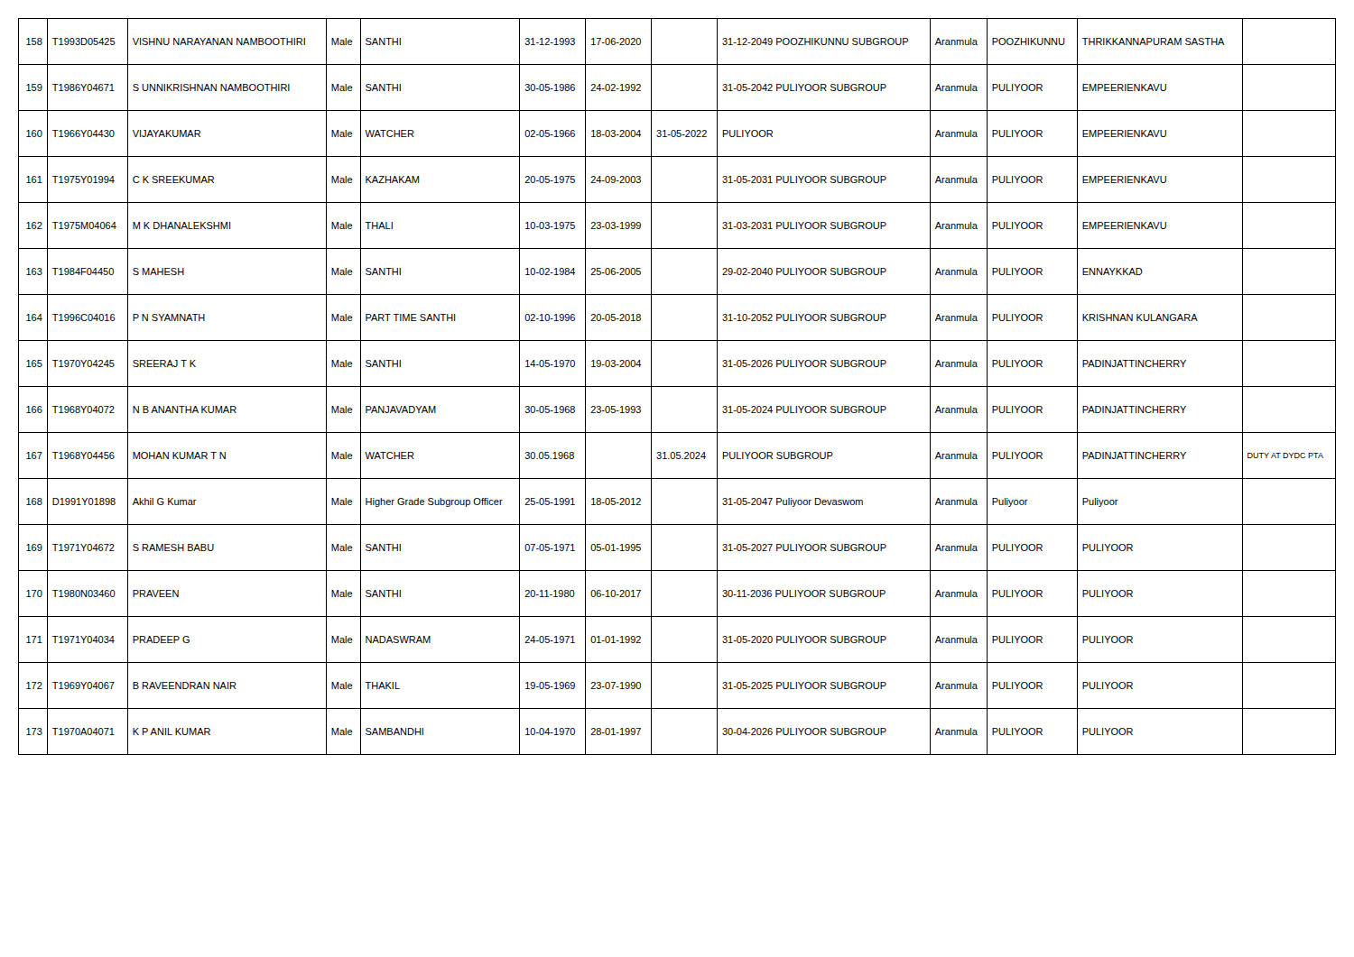| 158 | T1993D05425 | VISHNU NARAYANAN NAMBOOTHIRI | Male | SANTHI | 31-12-1993 | 17-06-2020 | | 31-12-2049 POOZHIKUNNU SUBGROUP | Aranmula | POOZHIKUNNU | THRIKKANNAPURAM SASTHA | |
| 159 | T1986Y04671 | S UNNIKRISHNAN NAMBOOTHIRI | Male | SANTHI | 30-05-1986 | 24-02-1992 | | 31-05-2042 PULIYOOR SUBGROUP | Aranmula | PULIYOOR | EMPEERIENKAVU | |
| 160 | T1966Y04430 | VIJAYAKUMAR | Male | WATCHER | 02-05-1966 | 18-03-2004 | 31-05-2022 | PULIYOOR | Aranmula | PULIYOOR | EMPEERIENKAVU | |
| 161 | T1975Y01994 | C K SREEKUMAR | Male | KAZHAKAM | 20-05-1975 | 24-09-2003 | | 31-05-2031 PULIYOOR SUBGROUP | Aranmula | PULIYOOR | EMPEERIENKAVU | |
| 162 | T1975M04064 | M K DHANALEKSHMI | Male | THALI | 10-03-1975 | 23-03-1999 | | 31-03-2031 PULIYOOR SUBGROUP | Aranmula | PULIYOOR | EMPEERIENKAVU | |
| 163 | T1984F04450 | S MAHESH | Male | SANTHI | 10-02-1984 | 25-06-2005 | | 29-02-2040 PULIYOOR SUBGROUP | Aranmula | PULIYOOR | ENNAYKKAD | |
| 164 | T1996C04016 | P N SYAMNATH | Male | PART TIME SANTHI | 02-10-1996 | 20-05-2018 | | 31-10-2052 PULIYOOR SUBGROUP | Aranmula | PULIYOOR | KRISHNAN KULANGARA | |
| 165 | T1970Y04245 | SREERAJ T K | Male | SANTHI | 14-05-1970 | 19-03-2004 | | 31-05-2026 PULIYOOR SUBGROUP | Aranmula | PULIYOOR | PADINJATTINCHERRY | |
| 166 | T1968Y04072 | N B ANANTHA KUMAR | Male | PANJAVADYAM | 30-05-1968 | 23-05-1993 | | 31-05-2024 PULIYOOR SUBGROUP | Aranmula | PULIYOOR | PADINJATTINCHERRY | |
| 167 | T1968Y04456 | MOHAN KUMAR T N | Male | WATCHER | 30.05.1968 | | 31.05.2024 | PULIYOOR SUBGROUP | Aranmula | PULIYOOR | PADINJATTINCHERRY | DUTY AT DYDC PTA |
| 168 | D1991Y01898 | Akhil G Kumar | Male | Higher Grade Subgroup Officer | 25-05-1991 | 18-05-2012 | | 31-05-2047 Puliyoor Devaswom | Aranmula | Puliyoor | Puliyoor | |
| 169 | T1971Y04672 | S RAMESH BABU | Male | SANTHI | 07-05-1971 | 05-01-1995 | | 31-05-2027 PULIYOOR SUBGROUP | Aranmula | PULIYOOR | PULIYOOR | |
| 170 | T1980N03460 | PRAVEEN | Male | SANTHI | 20-11-1980 | 06-10-2017 | | 30-11-2036 PULIYOOR SUBGROUP | Aranmula | PULIYOOR | PULIYOOR | |
| 171 | T1971Y04034 | PRADEEP G | Male | NADASWRAM | 24-05-1971 | 01-01-1992 | | 31-05-2020 PULIYOOR SUBGROUP | Aranmula | PULIYOOR | PULIYOOR | |
| 172 | T1969Y04067 | B RAVEENDRAN NAIR | Male | THAKIL | 19-05-1969 | 23-07-1990 | | 31-05-2025 PULIYOOR SUBGROUP | Aranmula | PULIYOOR | PULIYOOR | |
| 173 | T1970A04071 | K P ANIL KUMAR | Male | SAMBANDHI | 10-04-1970 | 28-01-1997 | | 30-04-2026 PULIYOOR SUBGROUP | Aranmula | PULIYOOR | PULIYOOR | |